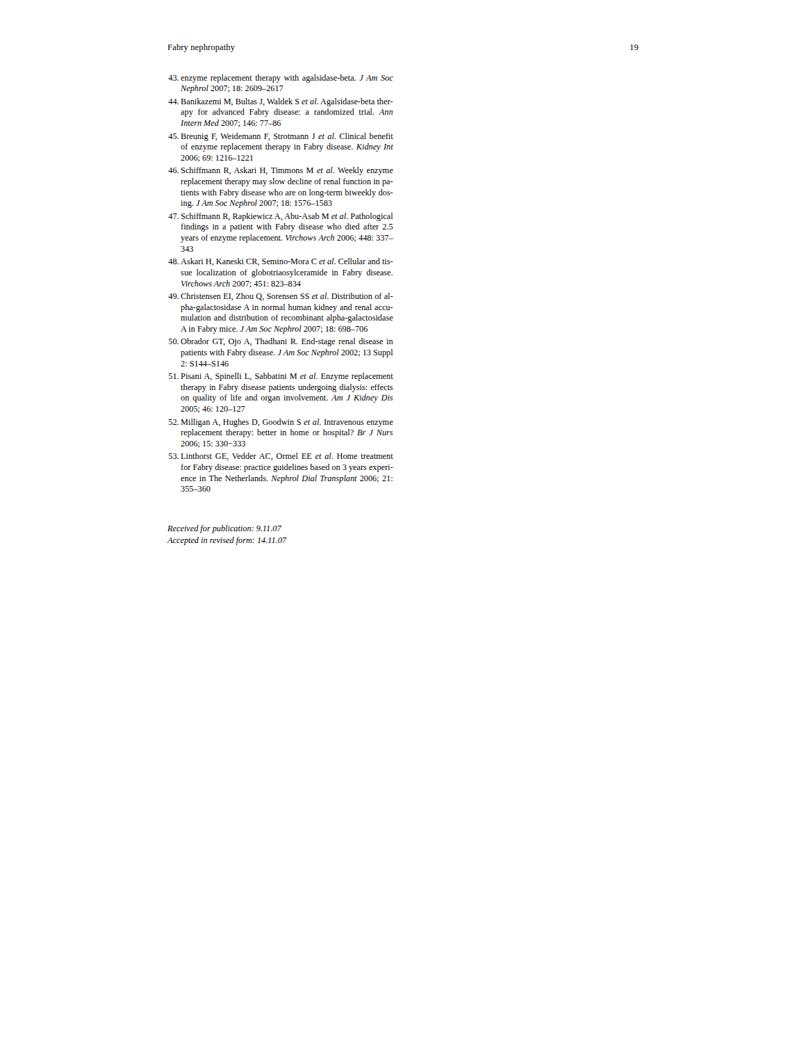Fabry nephropathy 19
enzyme replacement therapy with agalsidase-beta. J Am Soc Nephrol 2007; 18: 2609–2617
Banikazemi M, Bultas J, Waldek S et al. Agalsidase-beta therapy for advanced Fabry disease: a randomized trial. Ann Intern Med 2007; 146: 77–86
Breunig F, Weidemann F, Strotmann J et al. Clinical benefit of enzyme replacement therapy in Fabry disease. Kidney Int 2006; 69: 1216–1221
Schiffmann R, Askari H, Timmons M et al. Weekly enzyme replacement therapy may slow decline of renal function in patients with Fabry disease who are on long-term biweekly dosing. J Am Soc Nephrol 2007; 18: 1576–1583
Schiffmann R, Rapkiewicz A, Abu-Asab M et al. Pathological findings in a patient with Fabry disease who died after 2.5 years of enzyme replacement. Virchows Arch 2006; 448: 337–343
Askari H, Kaneski CR, Semino-Mora C et al. Cellular and tissue localization of globotriaosylceramide in Fabry disease. Virchows Arch 2007; 451: 823–834
Christensen EI, Zhou Q, Sorensen SS et al. Distribution of alpha-galactosidase A in normal human kidney and renal accumulation and distribution of recombinant alpha-galactosidase A in Fabry mice. J Am Soc Nephrol 2007; 18: 698–706
Obrador GT, Ojo A, Thadhani R. End-stage renal disease in patients with Fabry disease. J Am Soc Nephrol 2002; 13 Suppl 2: S144–S146
Pisani A, Spinelli L, Sabbatini M et al. Enzyme replacement therapy in Fabry disease patients undergoing dialysis: effects on quality of life and organ involvement. Am J Kidney Dis 2005; 46: 120–127
Milligan A, Hughes D, Goodwin S et al. Intravenous enzyme replacement therapy: better in home or hospital? Br J Nurs 2006; 15: 330−333
Linthorst GE, Vedder AC, Ormel EE et al. Home treatment for Fabry disease: practice guidelines based on 3 years experience in The Netherlands. Nephrol Dial Transplant 2006; 21: 355–360
Received for publication: 9.11.07
Accepted in revised form: 14.11.07